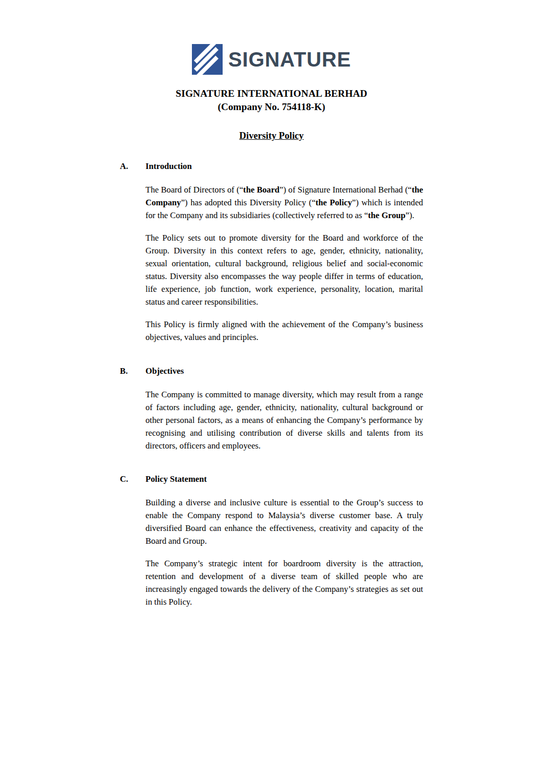SIGNATURE
SIGNATURE INTERNATIONAL BERHAD
(Company No. 754118-K)
Diversity Policy
A.
Introduction
The Board of Directors of (“the Board”) of Signature International Berhad (“the Company”) has adopted this Diversity Policy (“the Policy”) which is intended for the Company and its subsidiaries (collectively referred to as “the Group”).
The Policy sets out to promote diversity for the Board and workforce of the Group. Diversity in this context refers to age, gender, ethnicity, nationality, sexual orientation, cultural background, religious belief and social-economic status. Diversity also encompasses the way people differ in terms of education, life experience, job function, work experience, personality, location, marital status and career responsibilities.
This Policy is firmly aligned with the achievement of the Company’s business objectives, values and principles.
B.
Objectives
The Company is committed to manage diversity, which may result from a range of factors including age, gender, ethnicity, nationality, cultural background or other personal factors, as a means of enhancing the Company’s performance by recognising and utilising contribution of diverse skills and talents from its directors, officers and employees.
C.
Policy Statement
Building a diverse and inclusive culture is essential to the Group’s success to enable the Company respond to Malaysia’s diverse customer base. A truly diversified Board can enhance the effectiveness, creativity and capacity of the Board and Group.
The Company’s strategic intent for boardroom diversity is the attraction, retention and development of a diverse team of skilled people who are increasingly engaged towards the delivery of the Company’s strategies as set out in this Policy.